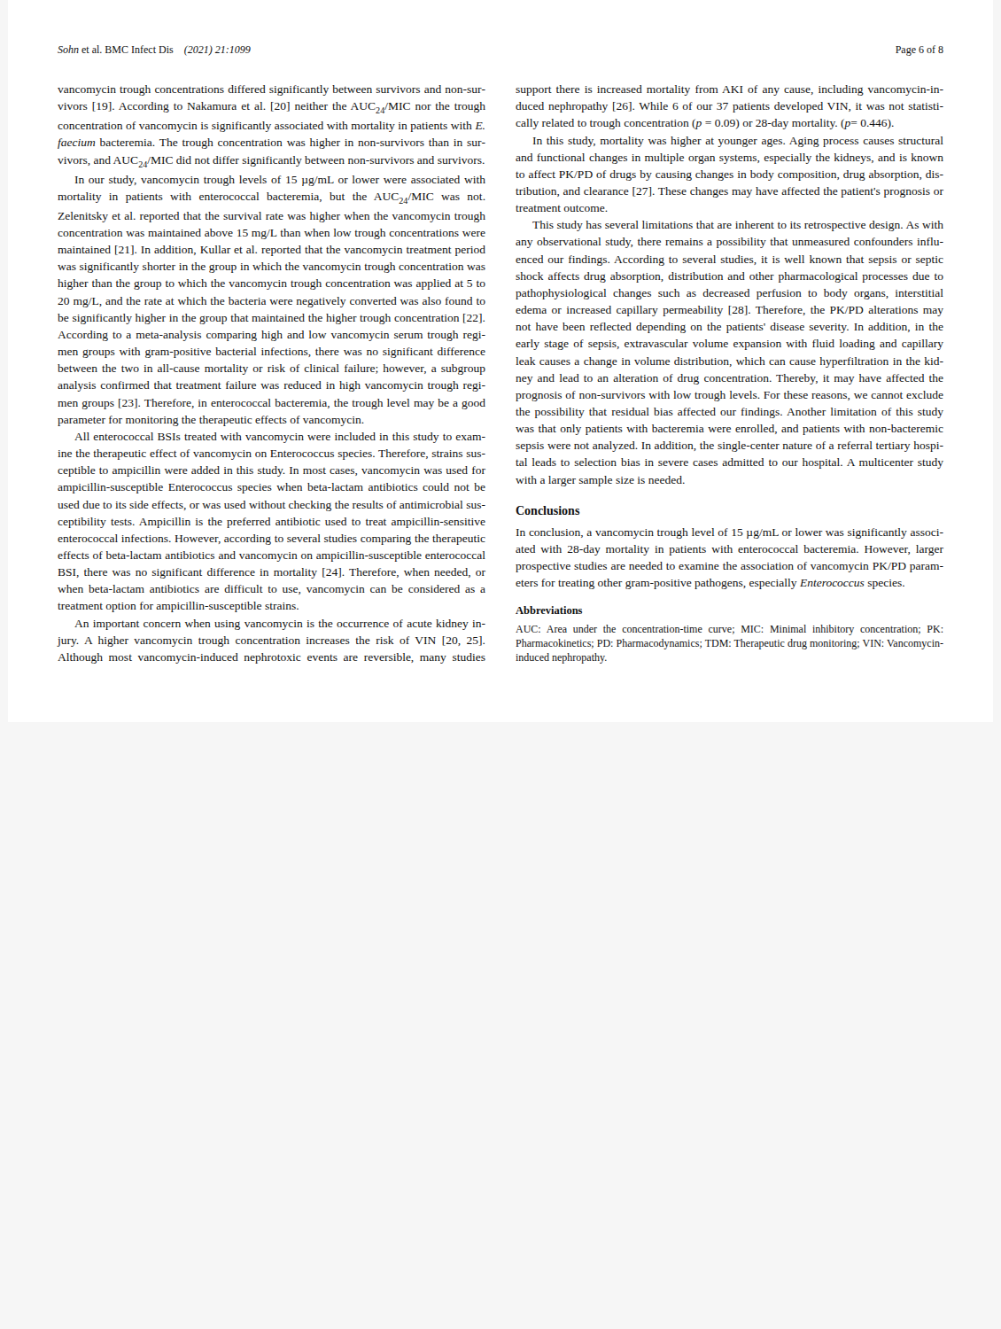Sohn et al. BMC Infect Dis (2021) 21:1099
Page 6 of 8
vancomycin trough concentrations differed significantly between survivors and non-survivors [19]. According to Nakamura et al. [20] neither the AUC24/MIC nor the trough concentration of vancomycin is significantly associated with mortality in patients with E. faecium bacteremia. The trough concentration was higher in non-survivors than in survivors, and AUC24/MIC did not differ significantly between non-survivors and survivors.
In our study, vancomycin trough levels of 15 µg/mL or lower were associated with mortality in patients with enterococcal bacteremia, but the AUC24/MIC was not. Zelenitsky et al. reported that the survival rate was higher when the vancomycin trough concentration was maintained above 15 mg/L than when low trough concentrations were maintained [21]. In addition, Kullar et al. reported that the vancomycin treatment period was significantly shorter in the group in which the vancomycin trough concentration was higher than the group to which the vancomycin trough concentration was applied at 5 to 20 mg/L, and the rate at which the bacteria were negatively converted was also found to be significantly higher in the group that maintained the higher trough concentration [22]. According to a meta-analysis comparing high and low vancomycin serum trough regimen groups with gram-positive bacterial infections, there was no significant difference between the two in all-cause mortality or risk of clinical failure; however, a subgroup analysis confirmed that treatment failure was reduced in high vancomycin trough regimen groups [23]. Therefore, in enterococcal bacteremia, the trough level may be a good parameter for monitoring the therapeutic effects of vancomycin.
All enterococcal BSIs treated with vancomycin were included in this study to examine the therapeutic effect of vancomycin on Enterococcus species. Therefore, strains susceptible to ampicillin were added in this study. In most cases, vancomycin was used for ampicillin-susceptible Enterococcus species when beta-lactam antibiotics could not be used due to its side effects, or was used without checking the results of antimicrobial susceptibility tests. Ampicillin is the preferred antibiotic used to treat ampicillin-sensitive enterococcal infections. However, according to several studies comparing the therapeutic effects of beta-lactam antibiotics and vancomycin on ampicillin-susceptible enterococcal BSI, there was no significant difference in mortality [24]. Therefore, when needed, or when beta-lactam antibiotics are difficult to use, vancomycin can be considered as a treatment option for ampicillin-susceptible strains.
An important concern when using vancomycin is the occurrence of acute kidney injury. A higher vancomycin trough concentration increases the risk of VIN [20, 25]. Although most vancomycin-induced nephrotoxic events are reversible, many studies support there is increased mortality from AKI of any cause, including vancomycin-induced nephropathy [26]. While 6 of our 37 patients developed VIN, it was not statistically related to trough concentration (p = 0.09) or 28-day mortality. (p= 0.446).
In this study, mortality was higher at younger ages. Aging process causes structural and functional changes in multiple organ systems, especially the kidneys, and is known to affect PK/PD of drugs by causing changes in body composition, drug absorption, distribution, and clearance [27]. These changes may have affected the patient's prognosis or treatment outcome.
This study has several limitations that are inherent to its retrospective design. As with any observational study, there remains a possibility that unmeasured confounders influenced our findings. According to several studies, it is well known that sepsis or septic shock affects drug absorption, distribution and other pharmacological processes due to pathophysiological changes such as decreased perfusion to body organs, interstitial edema or increased capillary permeability [28]. Therefore, the PK/PD alterations may not have been reflected depending on the patients' disease severity. In addition, in the early stage of sepsis, extravascular volume expansion with fluid loading and capillary leak causes a change in volume distribution, which can cause hyperfiltration in the kidney and lead to an alteration of drug concentration. Thereby, it may have affected the prognosis of non-survivors with low trough levels. For these reasons, we cannot exclude the possibility that residual bias affected our findings. Another limitation of this study was that only patients with bacteremia were enrolled, and patients with non-bacteremic sepsis were not analyzed. In addition, the single-center nature of a referral tertiary hospital leads to selection bias in severe cases admitted to our hospital. A multicenter study with a larger sample size is needed.
Conclusions
In conclusion, a vancomycin trough level of 15 µg/mL or lower was significantly associated with 28-day mortality in patients with enterococcal bacteremia. However, larger prospective studies are needed to examine the association of vancomycin PK/PD parameters for treating other gram-positive pathogens, especially Enterococcus species.
Abbreviations
AUC: Area under the concentration-time curve; MIC: Minimal inhibitory concentration; PK: Pharmacokinetics; PD: Pharmacodynamics; TDM: Therapeutic drug monitoring; VIN: Vancomycin-induced nephropathy.